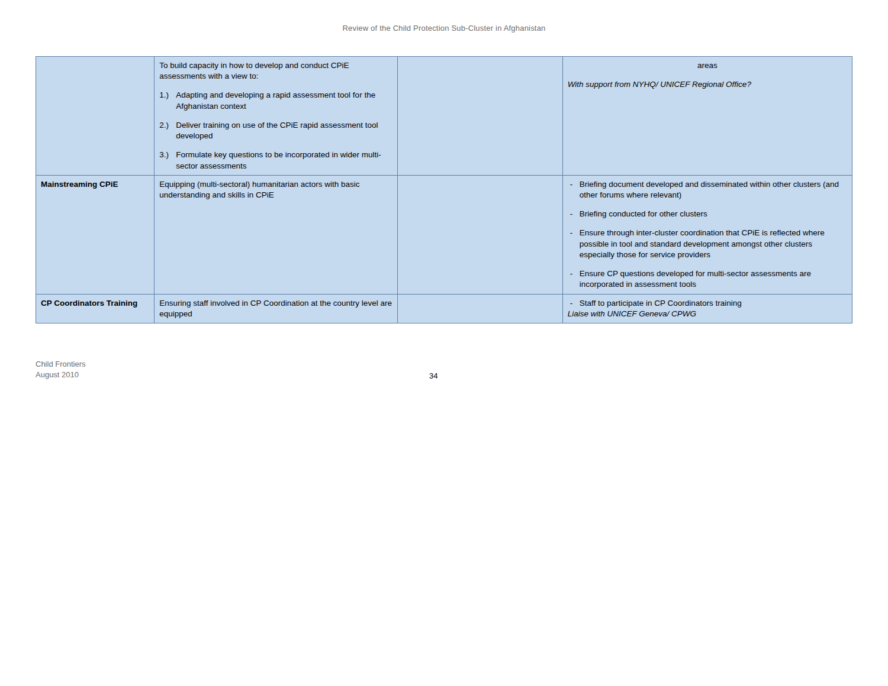Review of the Child Protection Sub-Cluster in Afghanistan
| | To build capacity in how to develop and conduct CPiE assessments with a view to: Adapting and developing a rapid assessment tool for the Afghanistan context Deliver training on use of the CPiE rapid assessment tool developed Formulate key questions to be incorporated in wider multi-sector assessments | | areas With support from NYHQ/ UNICEF Regional Office? |
| Mainstreaming CPiE | Equipping (multi-sectoral) humanitarian actors with basic understanding and skills in CPiE | | Briefing document developed and disseminated within other clusters (and other forums where relevant) Briefing conducted for other clusters Ensure through inter-cluster coordination that CPiE is reflected where possible in tool and standard development amongst other clusters especially those for service providers Ensure CP questions developed for multi-sector assessments are incorporated in assessment tools |
| CP Coordinators Training | Ensuring staff involved in CP Coordination at the country level are equipped | | Staff to participate in CP Coordinators training Liaise with UNICEF Geneva/ CPWG |
Child Frontiers
August 2010
34